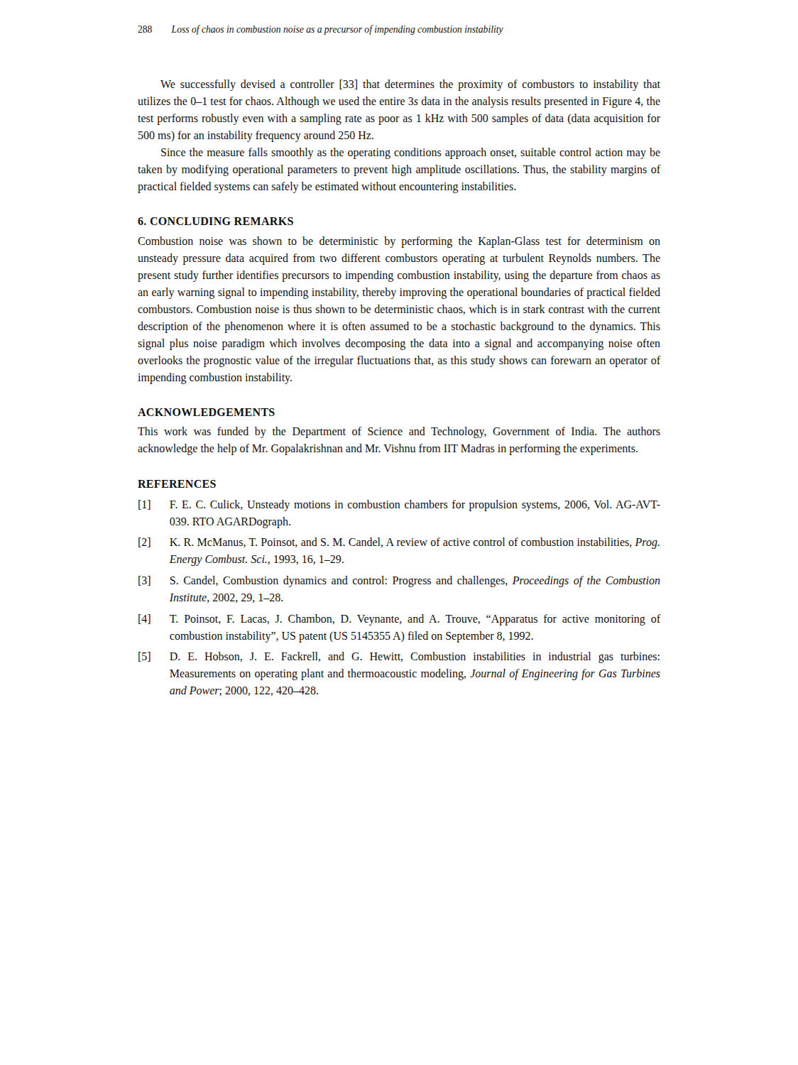288 Loss of chaos in combustion noise as a precursor of impending combustion instability
We successfully devised a controller [33] that determines the proximity of combustors to instability that utilizes the 0–1 test for chaos. Although we used the entire 3s data in the analysis results presented in Figure 4, the test performs robustly even with a sampling rate as poor as 1 kHz with 500 samples of data (data acquisition for 500 ms) for an instability frequency around 250 Hz.
Since the measure falls smoothly as the operating conditions approach onset, suitable control action may be taken by modifying operational parameters to prevent high amplitude oscillations. Thus, the stability margins of practical fielded systems can safely be estimated without encountering instabilities.
6. Concluding Remarks
Combustion noise was shown to be deterministic by performing the Kaplan-Glass test for determinism on unsteady pressure data acquired from two different combustors operating at turbulent Reynolds numbers. The present study further identifies precursors to impending combustion instability, using the departure from chaos as an early warning signal to impending instability, thereby improving the operational boundaries of practical fielded combustors. Combustion noise is thus shown to be deterministic chaos, which is in stark contrast with the current description of the phenomenon where it is often assumed to be a stochastic background to the dynamics. This signal plus noise paradigm which involves decomposing the data into a signal and accompanying noise often overlooks the prognostic value of the irregular fluctuations that, as this study shows can forewarn an operator of impending combustion instability.
Acknowledgements
This work was funded by the Department of Science and Technology, Government of India. The authors acknowledge the help of Mr. Gopalakrishnan and Mr. Vishnu from IIT Madras in performing the experiments.
References
[1] F. E. C. Culick, Unsteady motions in combustion chambers for propulsion systems, 2006, Vol. AG-AVT-039. RTO AGARDograph.
[2] K. R. McManus, T. Poinsot, and S. M. Candel, A review of active control of combustion instabilities, Prog. Energy Combust. Sci., 1993, 16, 1–29.
[3] S. Candel, Combustion dynamics and control: Progress and challenges, Proceedings of the Combustion Institute, 2002, 29, 1–28.
[4] T. Poinsot, F. Lacas, J. Chambon, D. Veynante, and A. Trouve, “Apparatus for active monitoring of combustion instability”, US patent (US 5145355 A) filed on September 8, 1992.
[5] D. E. Hobson, J. E. Fackrell, and G. Hewitt, Combustion instabilities in industrial gas turbines: Measurements on operating plant and thermoacoustic modeling, Journal of Engineering for Gas Turbines and Power; 2000, 122, 420–428.